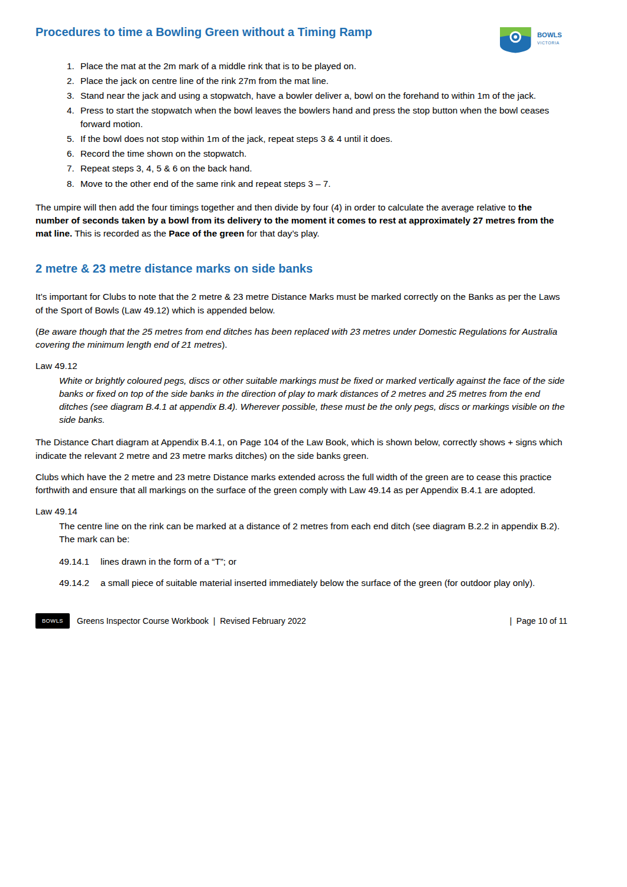Procedures to time a Bowling Green without a Timing Ramp
BOWLS VICTORIA
Place the mat at the 2m mark of a middle rink that is to be played on.
Place the jack on centre line of the rink 27m from the mat line.
Stand near the jack and using a stopwatch, have a bowler deliver a, bowl on the forehand to within 1m of the jack.
Press to start the stopwatch when the bowl leaves the bowlers hand and press the stop button when the bowl ceases forward motion.
If the bowl does not stop within 1m of the jack, repeat steps 3 & 4 until it does.
Record the time shown on the stopwatch.
Repeat steps 3, 4, 5 & 6 on the back hand.
Move to the other end of the same rink and repeat steps 3 – 7.
The umpire will then add the four timings together and then divide by four (4) in order to calculate the average relative to the number of seconds taken by a bowl from its delivery to the moment it comes to rest at approximately 27 metres from the mat line. This is recorded as the Pace of the green for that day’s play.
2 metre & 23 metre distance marks on side banks
It’s important for Clubs to note that the 2 metre & 23 metre Distance Marks must be marked correctly on the Banks as per the Laws of the Sport of Bowls (Law 49.12) which is appended below.
(Be aware though that the 25 metres from end ditches has been replaced with 23 metres under Domestic Regulations for Australia covering the minimum length end of 21 metres).
Law 49.12
White or brightly coloured pegs, discs or other suitable markings must be fixed or marked vertically against the face of the side banks or fixed on top of the side banks in the direction of play to mark distances of 2 metres and 25 metres from the end ditches (see diagram B.4.1 at appendix B.4). Wherever possible, these must be the only pegs, discs or markings visible on the side banks.
The Distance Chart diagram at Appendix B.4.1, on Page 104 of the Law Book, which is shown below, correctly shows + signs which indicate the relevant 2 metre and 23 metre marks ditches) on the side banks green.
Clubs which have the 2 metre and 23 metre Distance marks extended across the full width of the green are to cease this practice forthwith and ensure that all markings on the surface of the green comply with Law 49.14 as per Appendix B.4.1 are adopted.
Law 49.14
The centre line on the rink can be marked at a distance of 2 metres from each end ditch (see diagram B.2.2 in appendix B.2). The mark can be:
49.14.1lines drawn in the form of a “T”; or
49.14.2a small piece of suitable material inserted immediately below the surface of the green (for outdoor play only).
BOWLS
Greens Inspector Course Workbook | Revised February 2022
| Page 10 of 11